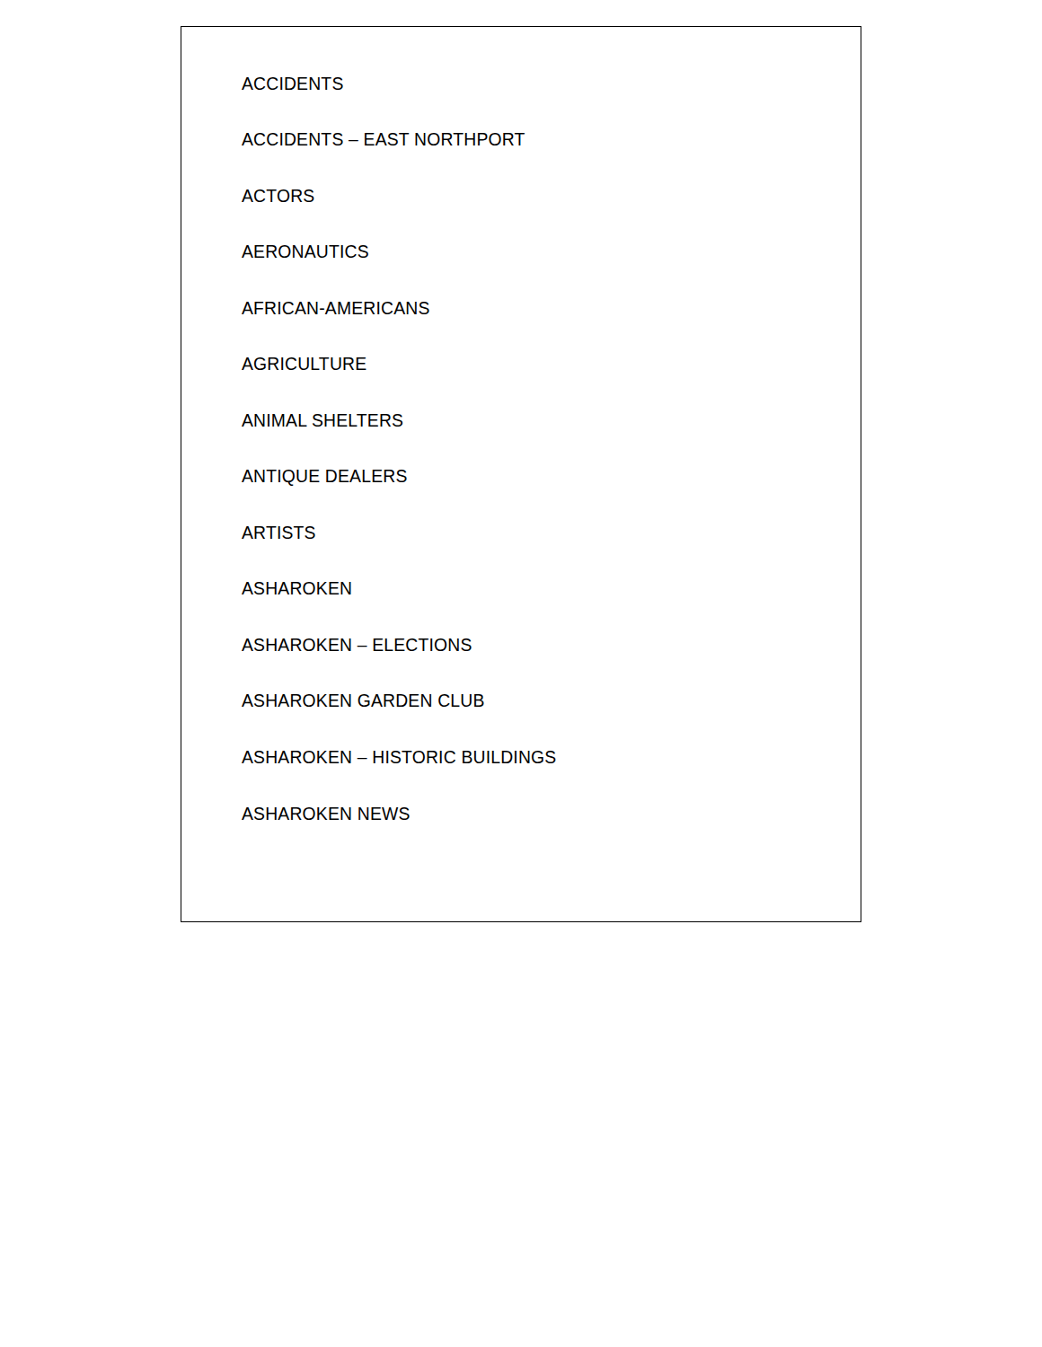ACCIDENTS
ACCIDENTS – EAST NORTHPORT
ACTORS
AERONAUTICS
AFRICAN-AMERICANS
AGRICULTURE
ANIMAL SHELTERS
ANTIQUE DEALERS
ARTISTS
ASHAROKEN
ASHAROKEN – ELECTIONS
ASHAROKEN GARDEN CLUB
ASHAROKEN – HISTORIC BUILDINGS
ASHAROKEN NEWS